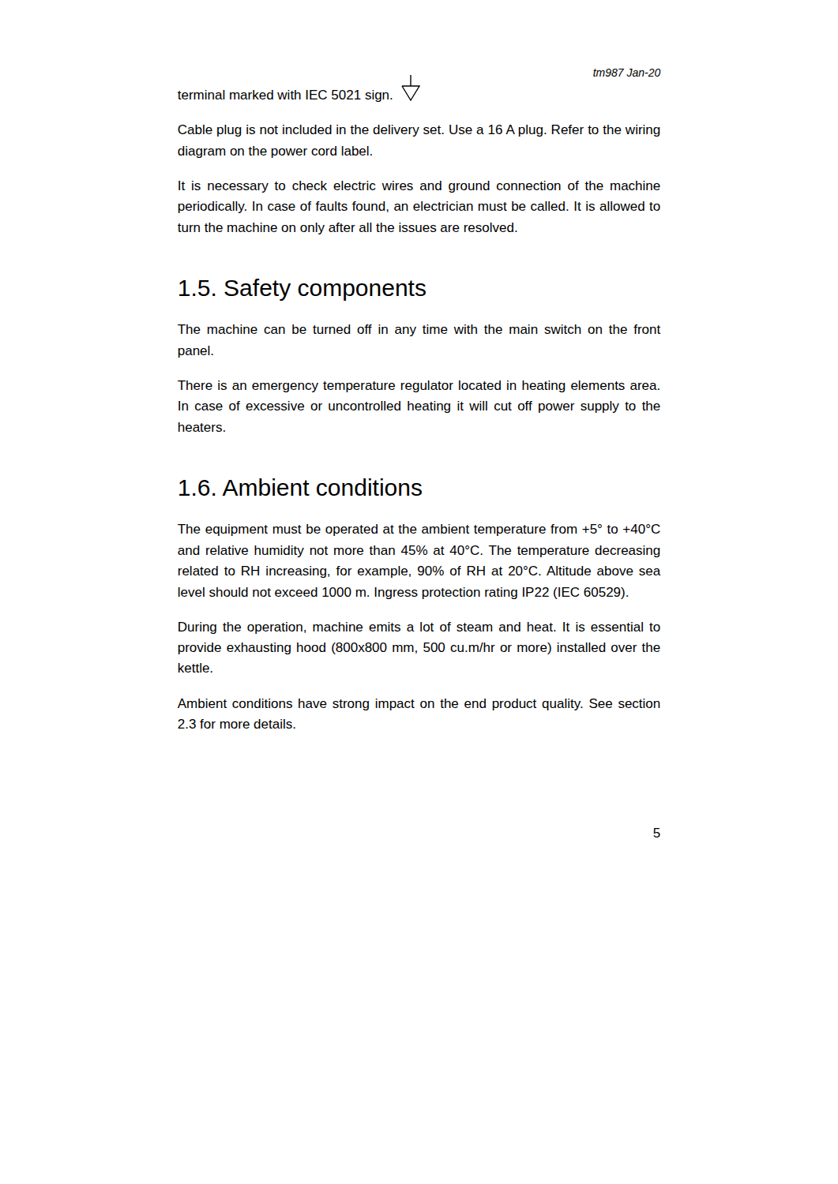tm987 Jan-20
terminal marked with IEC 5021 sign.
Cable plug is not included in the delivery set. Use a 16 A plug. Refer to the wiring diagram on the power cord label.
It is necessary to check electric wires and ground connection of the machine periodically. In case of faults found, an electrician must be called. It is allowed to turn the machine on only after all the issues are resolved.
1.5. Safety components
The machine can be turned off in any time with the main switch on the front panel.
There is an emergency temperature regulator located in heating elements area. In case of excessive or uncontrolled heating it will cut off power supply to the heaters.
1.6. Ambient conditions
The equipment must be operated at the ambient temperature from +5° to +40°C and relative humidity not more than 45% at 40°C. The temperature decreasing related to RH increasing, for example, 90% of RH at 20°C. Altitude above sea level should not exceed 1000 m. Ingress protection rating IP22 (IEC 60529).
During the operation, machine emits a lot of steam and heat. It is essential to provide exhausting hood (800x800 mm, 500 cu.m/hr or more) installed over the kettle.
Ambient conditions have strong impact on the end product quality. See section 2.3 for more details.
5